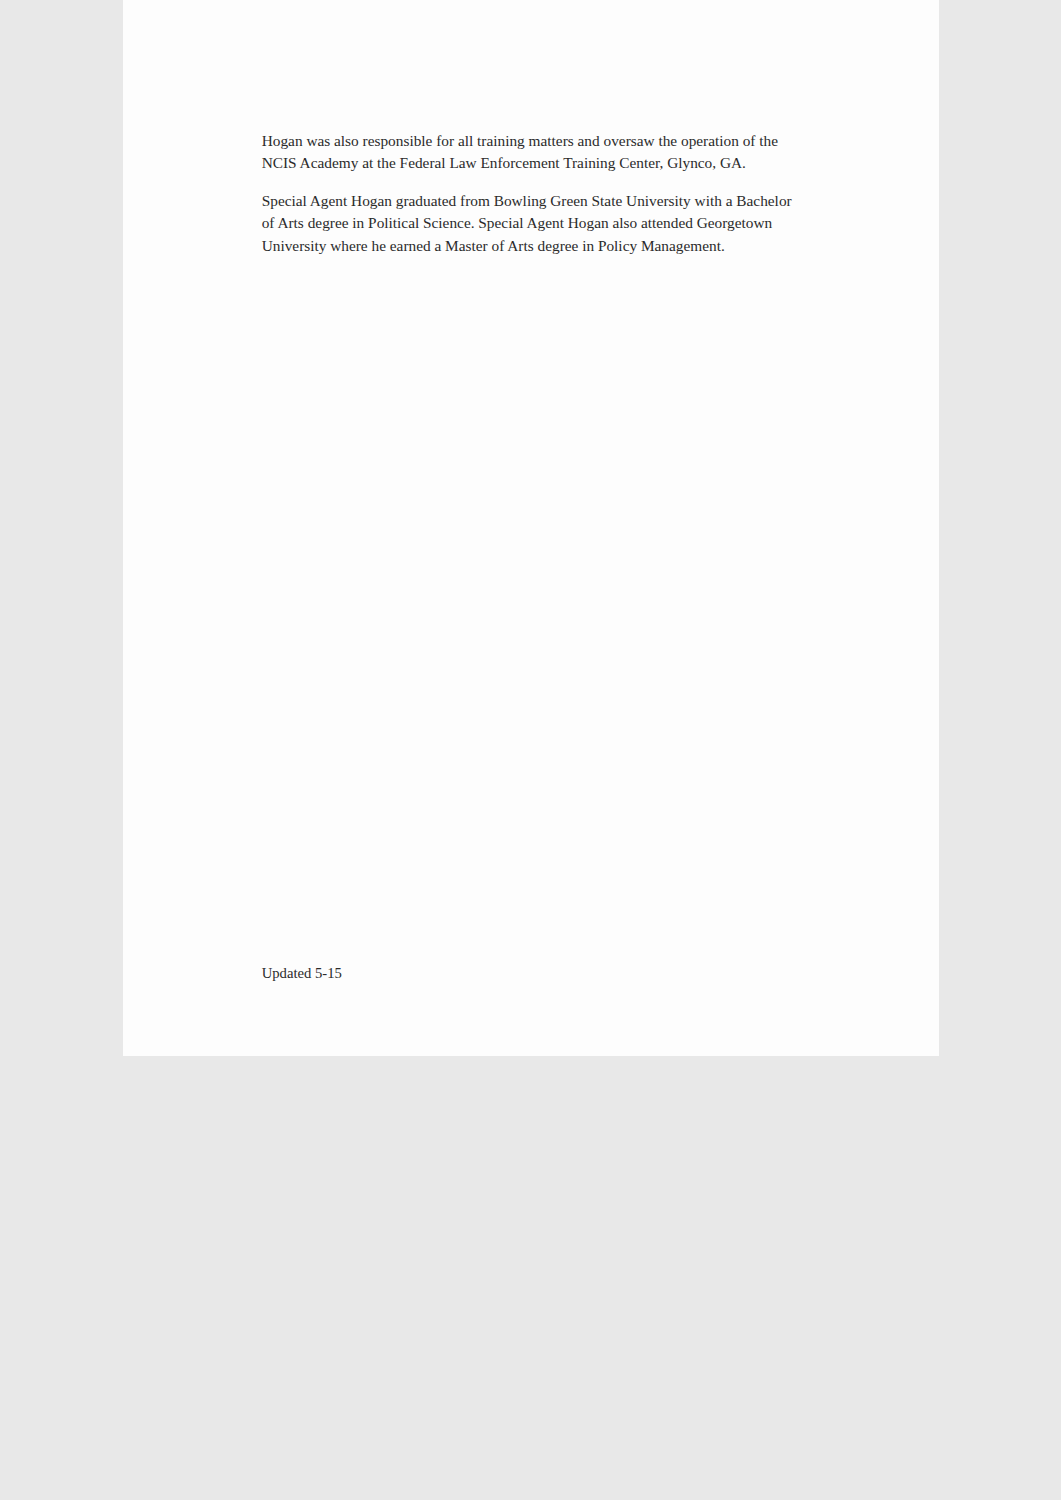Hogan was also responsible for all training matters and oversaw the operation of the NCIS Academy at the Federal Law Enforcement Training Center, Glynco, GA.
Special Agent Hogan graduated from Bowling Green State University with a Bachelor of Arts degree in Political Science. Special Agent Hogan also attended Georgetown University where he earned a Master of Arts degree in Policy Management.
Updated 5-15